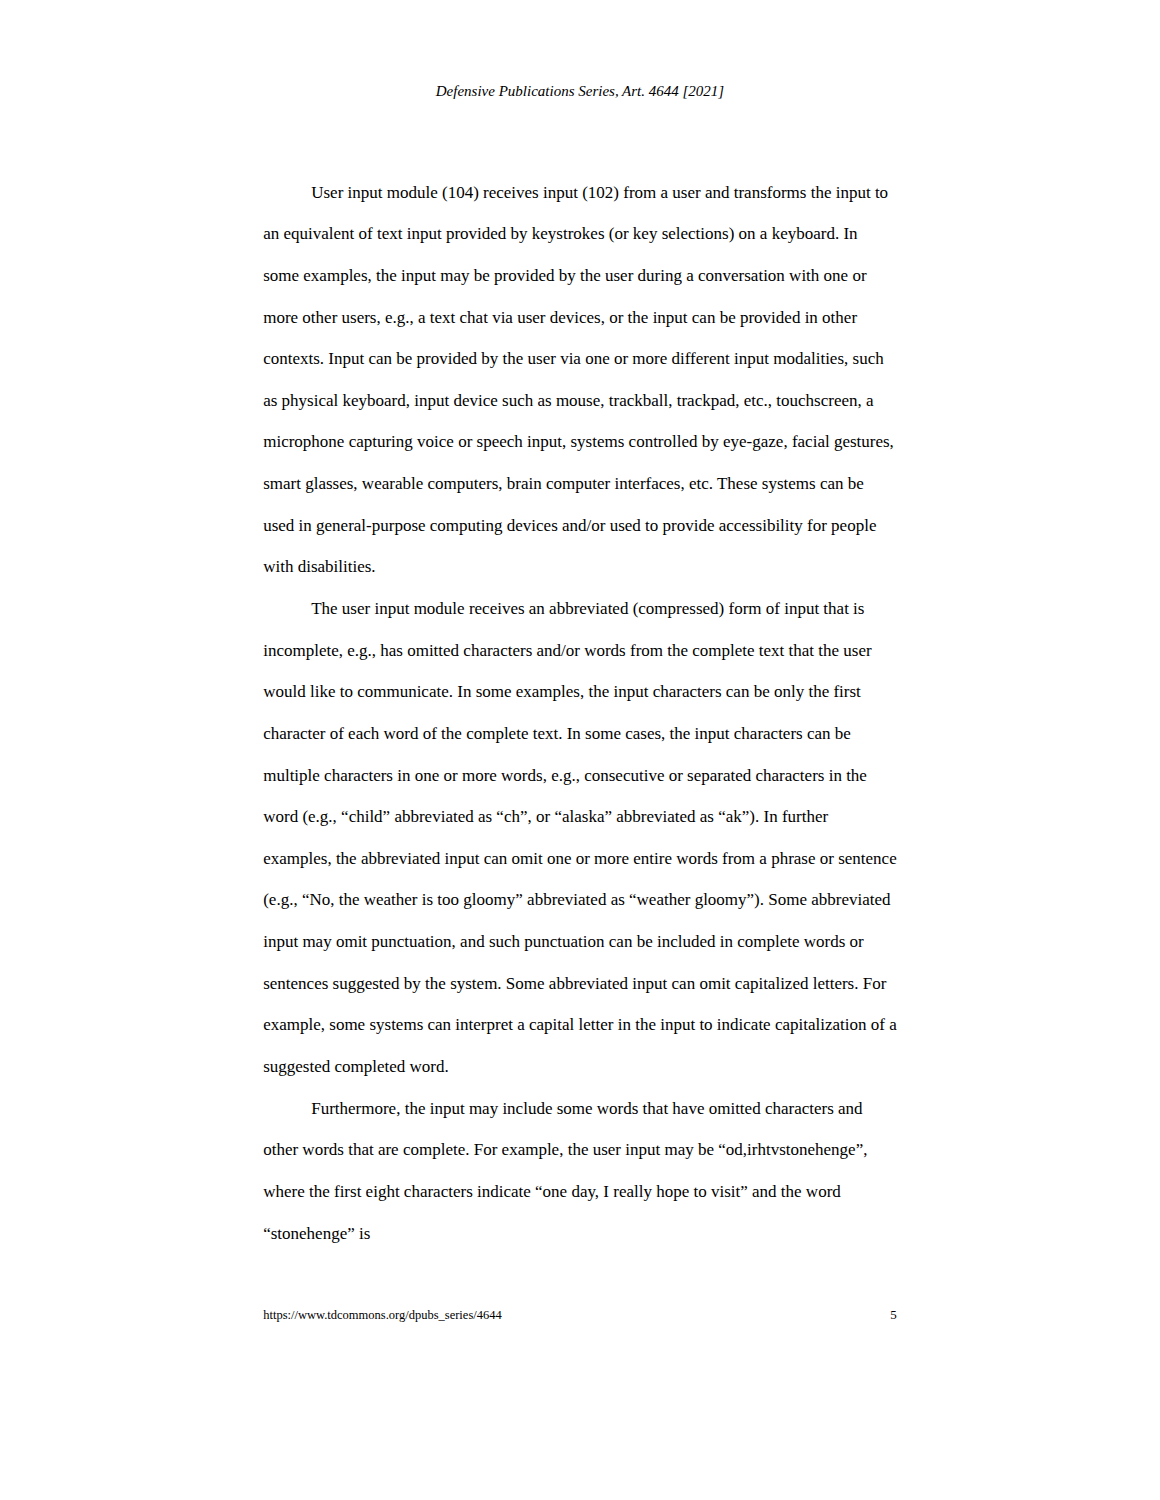Defensive Publications Series, Art. 4644 [2021]
User input module (104) receives input (102) from a user and transforms the input to an equivalent of text input provided by keystrokes (or key selections) on a keyboard. In some examples, the input may be provided by the user during a conversation with one or more other users, e.g., a text chat via user devices, or the input can be provided in other contexts. Input can be provided by the user via one or more different input modalities, such as physical keyboard, input device such as mouse, trackball, trackpad, etc., touchscreen, a microphone capturing voice or speech input, systems controlled by eye-gaze, facial gestures, smart glasses, wearable computers, brain computer interfaces, etc. These systems can be used in general-purpose computing devices and/or used to provide accessibility for people with disabilities.
The user input module receives an abbreviated (compressed) form of input that is incomplete, e.g., has omitted characters and/or words from the complete text that the user would like to communicate. In some examples, the input characters can be only the first character of each word of the complete text. In some cases, the input characters can be multiple characters in one or more words, e.g., consecutive or separated characters in the word (e.g., “child” abbreviated as “ch”, or “alaska” abbreviated as “ak”). In further examples, the abbreviated input can omit one or more entire words from a phrase or sentence (e.g., “No, the weather is too gloomy” abbreviated as “weather gloomy”). Some abbreviated input may omit punctuation, and such punctuation can be included in complete words or sentences suggested by the system. Some abbreviated input can omit capitalized letters. For example, some systems can interpret a capital letter in the input to indicate capitalization of a suggested completed word.
Furthermore, the input may include some words that have omitted characters and other words that are complete. For example, the user input may be “od,irhtvstonehenge”, where the first eight characters indicate “one day, I really hope to visit” and the word “stonehenge” is
https://www.tdcommons.org/dpubs_series/4644 5